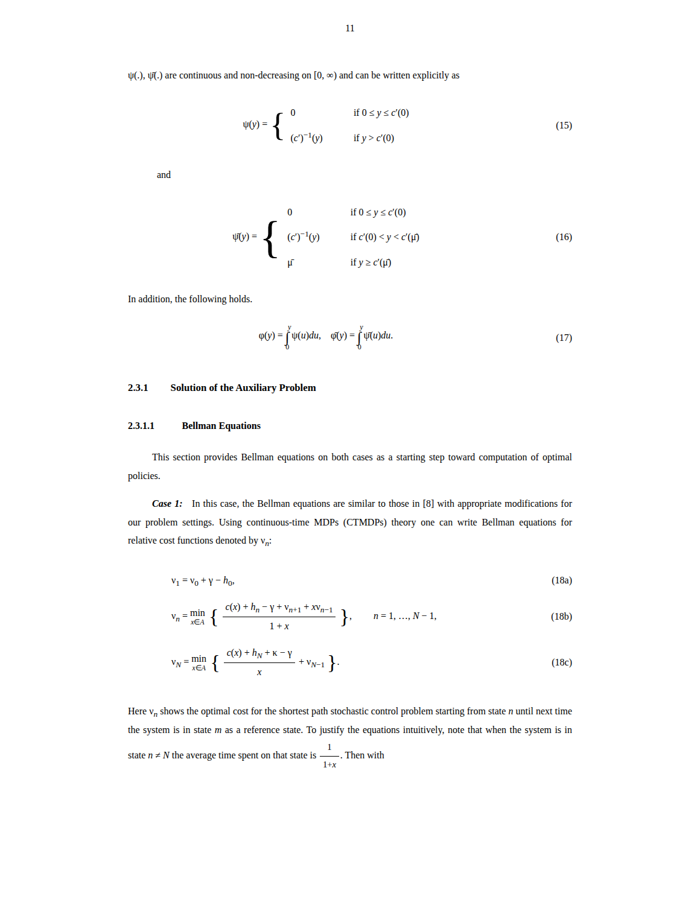11
ψ(.), ψ̄(.) are continuous and non-decreasing on [0, ∞) and can be written explicitly as
ψ(y) = {
| 0 | if 0 ≤ y ≤ c ′(0) |
| ( c ′) −1 ( y ) | if y > c ′(0) |
(15)
and
ψ̄(y) = {
| 0 | if 0 ≤ y ≤ c ′(0) |
| ( c ′) −1 ( y ) | if c ′(0) < y < c ′(μ̄) |
| μ̄ | if y ≥ c ′(μ̄) |
(16)
In addition, the following holds.
φ(y) = ∫y 0 ψ(u)du, φ̄(y) = ∫y 0 ψ̄(u)du.
(17)
2.3.1 Solution of the Auxiliary Problem
2.3.1.1 Bellman Equations
This section provides Bellman equations on both cases as a starting step toward computation of optimal policies.
Case 1: In this case, the Bellman equations are similar to those in [8] with appropriate modifications for our problem settings. Using continuous-time MDPs (CTMDPs) theory one can write Bellman equations for relative cost functions denoted by νn:
ν1 = ν0 + γ − h0,
(18a)
νn = minx∈A { c(x) + hn − γ + νn+1 + xνn−1 1 + x }, n = 1, …, N − 1,
(18b)
νN = minx∈A { c(x) + hN + κ − γ x + νN−1 }.
(18c)
Here νn shows the optimal cost for the shortest path stochastic control problem starting from state n until next time the system is in state m as a reference state. To justify the equations intuitively, note that when the system is in state n ≠ N the average time spent on that state is 11+x. Then with